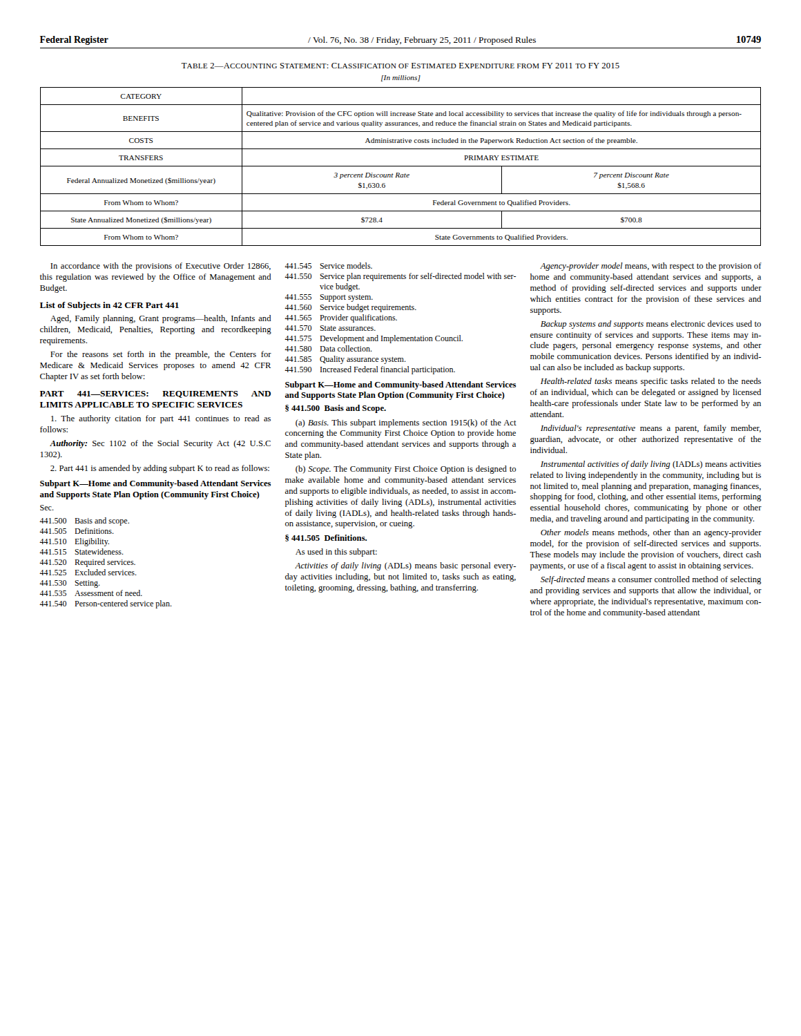Federal Register
/ Vol. 76, No. 38 / Friday, February 25, 2011 / Proposed Rules
10749
TABLE 2—ACCOUNTING STATEMENT: CLASSIFICATION OF ESTIMATED EXPENDITURE FROM FY 2011 TO FY 2015
[In millions]
| CATEGORY | |
| BENEFITS | Qualitative: Provision of the CFC option will increase State and local accessibility to services that increase the quality of life for individuals through a person-centered plan of service and various quality assurances, and reduce the financial strain on States and Medicaid participants. |
| COSTS | Administrative costs included in the Paperwork Reduction Act section of the preamble. |
| TRANSFERS | PRIMARY ESTIMATE |
| Federal Annualized Monetized ($millions/year) | 3 percent Discount Rate $1,630.6 | 7 percent Discount Rate $1,568.6 |
| From Whom to Whom? | Federal Government to Qualified Providers. |
| State Annualized Monetized ($millions/year) | $728.4 | $700.8 |
| From Whom to Whom? | State Governments to Qualified Providers. |
In accordance with the provisions of Executive Order 12866, this regulation was reviewed by the Office of Management and Budget.
List of Subjects in 42 CFR Part 441
Aged, Family planning, Grant programs—health, Infants and children, Medicaid, Penalties, Reporting and recordkeeping requirements.
For the reasons set forth in the preamble, the Centers for Medicare & Medicaid Services proposes to amend 42 CFR Chapter IV as set forth below:
PART 441—SERVICES: REQUIREMENTS AND LIMITS APPLICABLE TO SPECIFIC SERVICES
1. The authority citation for part 441 continues to read as follows:
Authority: Sec 1102 of the Social Security Act (42 U.S.C 1302).
2. Part 441 is amended by adding subpart K to read as follows:
Subpart K—Home and Community-based Attendant Services and Supports State Plan Option (Community First Choice)
Sec.
441.500 Basis and scope.
441.505 Definitions.
441.510 Eligibility.
441.515 Statewideness.
441.520 Required services.
441.525 Excluded services.
441.530 Setting.
441.535 Assessment of need.
441.540 Person-centered service plan.
441.545 Service models.
441.550 Service plan requirements for self-directed model with service budget.
441.555 Support system.
441.560 Service budget requirements.
441.565 Provider qualifications.
441.570 State assurances.
441.575 Development and Implementation Council.
441.580 Data collection.
441.585 Quality assurance system.
441.590 Increased Federal financial participation.
Subpart K—Home and Community-based Attendant Services and Supports State Plan Option (Community First Choice)
§ 441.500 Basis and Scope.
(a) Basis. This subpart implements section 1915(k) of the Act concerning the Community First Choice Option to provide home and community-based attendant services and supports through a State plan.
(b) Scope. The Community First Choice Option is designed to make available home and community-based attendant services and supports to eligible individuals, as needed, to assist in accomplishing activities of daily living (ADLs), instrumental activities of daily living (IADLs), and health-related tasks through hands-on assistance, supervision, or cueing.
§ 441.505 Definitions.
As used in this subpart:
Activities of daily living (ADLs) means basic personal everyday activities including, but not limited to, tasks such as eating, toileting, grooming, dressing, bathing, and transferring.
Agency-provider model means, with respect to the provision of home and community-based attendant services and supports, a method of providing self-directed services and supports under which entities contract for the provision of these services and supports.
Backup systems and supports means electronic devices used to ensure continuity of services and supports. These items may include pagers, personal emergency response systems, and other mobile communication devices. Persons identified by an individual can also be included as backup supports.
Health-related tasks means specific tasks related to the needs of an individual, which can be delegated or assigned by licensed health-care professionals under State law to be performed by an attendant.
Individual's representative means a parent, family member, guardian, advocate, or other authorized representative of the individual.
Instrumental activities of daily living (IADLs) means activities related to living independently in the community, including but is not limited to, meal planning and preparation, managing finances, shopping for food, clothing, and other essential items, performing essential household chores, communicating by phone or other media, and traveling around and participating in the community.
Other models means methods, other than an agency-provider model, for the provision of self-directed services and supports. These models may include the provision of vouchers, direct cash payments, or use of a fiscal agent to assist in obtaining services.
Self-directed means a consumer controlled method of selecting and providing services and supports that allow the individual, or where appropriate, the individual's representative, maximum control of the home and community-based attendant